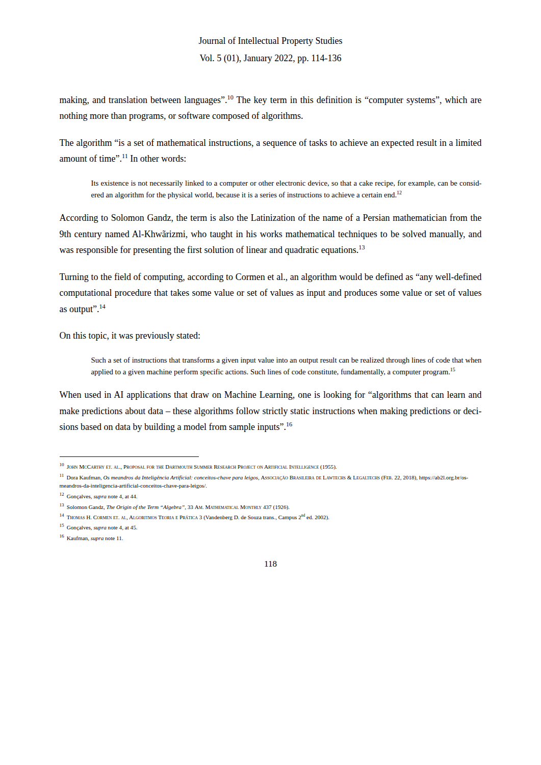Journal of Intellectual Property Studies Vol. 5 (01), January 2022, pp. 114-136
making, and translation between languages”.10 The key term in this definition is “computer systems”, which are nothing more than programs, or software composed of algorithms.
The algorithm “is a set of mathematical instructions, a sequence of tasks to achieve an expected result in a limited amount of time”.11 In other words:
Its existence is not necessarily linked to a computer or other electronic device, so that a cake recipe, for example, can be considered an algorithm for the physical world, because it is a series of instructions to achieve a certain end.12
According to Solomon Gandz, the term is also the Latinization of the name of a Persian mathematician from the 9th century named Al-Khwãrizmi, who taught in his works mathematical techniques to be solved manually, and was responsible for presenting the first solution of linear and quadratic equations.13
Turning to the field of computing, according to Cormen et al., an algorithm would be defined as “any well-defined computational procedure that takes some value or set of values as input and produces some value or set of values as output”.14
On this topic, it was previously stated:
Such a set of instructions that transforms a given input value into an output result can be realized through lines of code that when applied to a given machine perform specific actions. Such lines of code constitute, fundamentally, a computer program.15
When used in AI applications that draw on Machine Learning, one is looking for “algorithms that can learn and make predictions about data – these algorithms follow strictly static instructions when making predictions or decisions based on data by building a model from sample inputs”.16
10 John McCarthy et. al., Proposal for the Dartmouth Summer Research Project on Artificial Intelligence (1955).
11 Dora Kaufman, Os meandros da Inteligência Artificial: conceitos-chave para leigos, Associação Brasileira de Lawtechs & Legaltechs (Feb. 22, 2018), https://ab2l.org.br/os-meandros-da-inteligencia-artificial-conceitos-chave-para-leigos/.
12 Gonçalves, supra note 4, at 44.
13 Solomon Gandz, The Origin of the Term “Algebra”, 33 Am. Mathematical Monthly 437 (1926).
14 Thomas H. Cormen et. al, Algoritmos Teoria e Prática 3 (Vandenberg D. de Souza trans., Campus 2nd ed. 2002).
15 Gonçalves, supra note 4, at 45.
16 Kaufman, supra note 11.
118